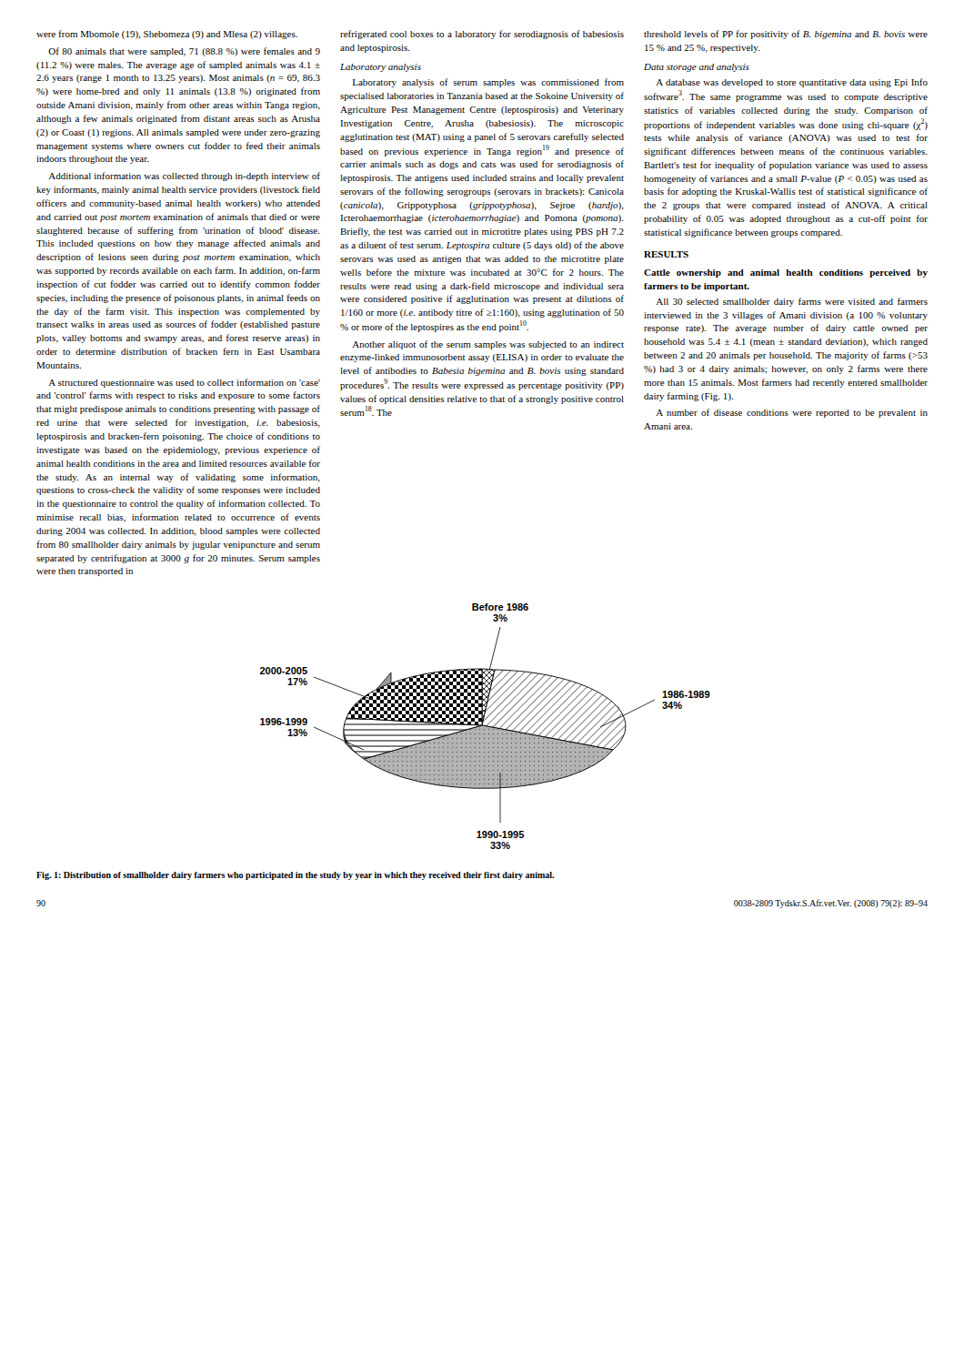were from Mbomole (19), Shebomeza (9) and Mlesa (2) villages.
Of 80 animals that were sampled, 71 (88.8 %) were females and 9 (11.2 %) were males. The average age of sampled animals was 4.1 ± 2.6 years (range 1 month to 13.25 years). Most animals (n = 69, 86.3 %) were home-bred and only 11 animals (13.8 %) originated from outside Amani division, mainly from other areas within Tanga region, although a few animals originated from distant areas such as Arusha (2) or Coast (1) regions. All animals sampled were under zero-grazing management systems where owners cut fodder to feed their animals indoors throughout the year.
Additional information was collected through in-depth interview of key informants, mainly animal health service providers (livestock field officers and community-based animal health workers) who attended and carried out post mortem examination of animals that died or were slaughtered because of suffering from 'urination of blood' disease. This included questions on how they manage affected animals and description of lesions seen during post mortem examination, which was supported by records available on each farm. In addition, on-farm inspection of cut fodder was carried out to identify common fodder species, including the presence of poisonous plants, in animal feeds on the day of the farm visit. This inspection was complemented by transect walks in areas used as sources of fodder (established pasture plots, valley bottoms and swampy areas, and forest reserve areas) in order to determine distribution of bracken fern in East Usambara Mountains.
A structured questionnaire was used to collect information on 'case' and 'control' farms with respect to risks and exposure to some factors that might predispose animals to conditions presenting with passage of red urine that were selected for investigation, i.e. babesiosis, leptospirosis and bracken-fern poisoning. The choice of conditions to investigate was based on the epidemiology, previous experience of animal health conditions in the area and limited resources available for the study. As an internal way of validating some information, questions to cross-check the validity of some responses were included in the questionnaire to control the quality of information collected. To minimise recall bias, information related to occurrence of events during 2004 was collected. In addition, blood samples were collected from 80 smallholder dairy animals by jugular venipuncture and serum separated by centrifugation at 3000 g for 20 minutes. Serum samples were then transported in
refrigerated cool boxes to a laboratory for serodiagnosis of babesiosis and leptospirosis.
Laboratory analysis
Laboratory analysis of serum samples was commissioned from specialised laboratories in Tanzania based at the Sokoine University of Agriculture Pest Management Centre (leptospirosis) and Veterinary Investigation Centre, Arusha (babesiosis). The microscopic agglutination test (MAT) using a panel of 5 serovars carefully selected based on previous experience in Tanga region19 and presence of carrier animals such as dogs and cats was used for serodiagnosis of leptospirosis. The antigens used included strains and locally prevalent serovars of the following serogroups (serovars in brackets): Canicola (canicola), Grippotyphosa (grippotyphosa), Sejroe (hardjo), Icterohaemorrhagiae (icterohaemorrhagiae) and Pomona (pomona). Briefly, the test was carried out in microtitre plates using PBS pH 7.2 as a diluent of test serum. Leptospira culture (5 days old) of the above serovars was used as antigen that was added to the microtitre plate wells before the mixture was incubated at 30°C for 2 hours. The results were read using a dark-field microscope and individual sera were considered positive if agglutination was present at dilutions of 1/160 or more (i.e. antibody titre of ≥1:160), using agglutination of 50 % or more of the leptospires as the end point10.
Another aliquot of the serum samples was subjected to an indirect enzyme-linked immunosorbent assay (ELISA) in order to evaluate the level of antibodies to Babesia bigemina and B. bovis using standard procedures9. The results were expressed as percentage positivity (PP) values of optical densities relative to that of a strongly positive control serum18. The
threshold levels of PP for positivity of B. bigemina and B. bovis were 15 % and 25 %, respectively.
Data storage and analysis
A database was developed to store quantitative data using Epi Info software3. The same programme was used to compute descriptive statistics of variables collected during the study. Comparison of proportions of independent variables was done using chi-square (χ2) tests while analysis of variance (ANOVA) was used to test for significant differences between means of the continuous variables. Bartlett's test for inequality of population variance was used to assess homogeneity of variances and a small P-value (P < 0.05) was used as basis for adopting the Kruskal-Wallis test of statistical significance of the 2 groups that were compared instead of ANOVA. A critical probability of 0.05 was adopted throughout as a cut-off point for statistical significance between groups compared.
RESULTS
Cattle ownership and animal health conditions perceived by farmers to be important.
All 30 selected smallholder dairy farms were visited and farmers interviewed in the 3 villages of Amani division (a 100 % voluntary response rate). The average number of dairy cattle owned per household was 5.4 ± 4.1 (mean ± standard deviation), which ranged between 2 and 20 animals per household. The majority of farms (>53 %) had 3 or 4 dairy animals; however, on only 2 farms were there more than 15 animals. Most farmers had recently entered smallholder dairy farming (Fig. 1).
A number of disease conditions were reported to be prevalent in Amani area.
Before 1986 3% 1986-1989 34% 1990-1995 33% 1996-1999 13% 2000-2005 17%
Fig. 1: Distribution of smallholder dairy farmers who participated in the study by year in which they received their first dairy animal.
90
0038-2809 Tydskr.S.Afr.vet.Ver. (2008) 79(2): 89–94